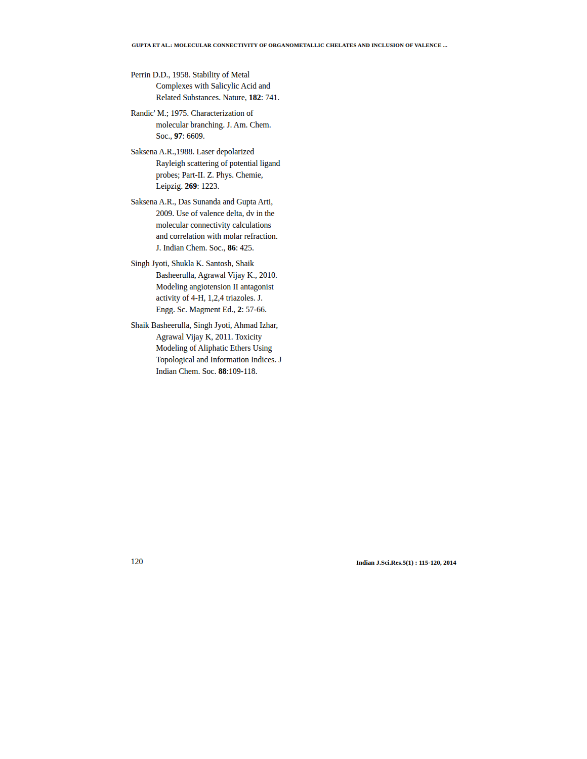Gupta et al.: Molecular Connectivity of Organometallic Chelates and Inclusion of Valence ...
Perrin D.D., 1958. Stability of Metal Complexes with Salicylic Acid and Related Substances. Nature, 182: 741.
Randic' M.; 1975. Characterization of molecular branching. J. Am. Chem. Soc., 97: 6609.
Saksena A.R.,1988. Laser depolarized Rayleigh scattering of potential ligand probes; Part-II. Z. Phys. Chemie, Leipzig. 269: 1223.
Saksena A.R., Das Sunanda and Gupta Arti, 2009. Use of valence delta, dv in the molecular connectivity calculations and correlation with molar refraction. J. Indian Chem. Soc., 86: 425.
Singh Jyoti, Shukla K. Santosh, Shaik Basheerulla, Agrawal Vijay K., 2010. Modeling angiotension II antagonist activity of 4-H, 1,2,4 triazoles. J. Engg. Sc. Magment Ed., 2: 57-66.
Shaik Basheerulla, Singh Jyoti, Ahmad Izhar, Agrawal Vijay K, 2011. Toxicity Modeling of Aliphatic Ethers Using Topological and Information Indices. J Indian Chem. Soc. 88:109-118.
120
Indian J.Sci.Res.5(1) : 115-120, 2014